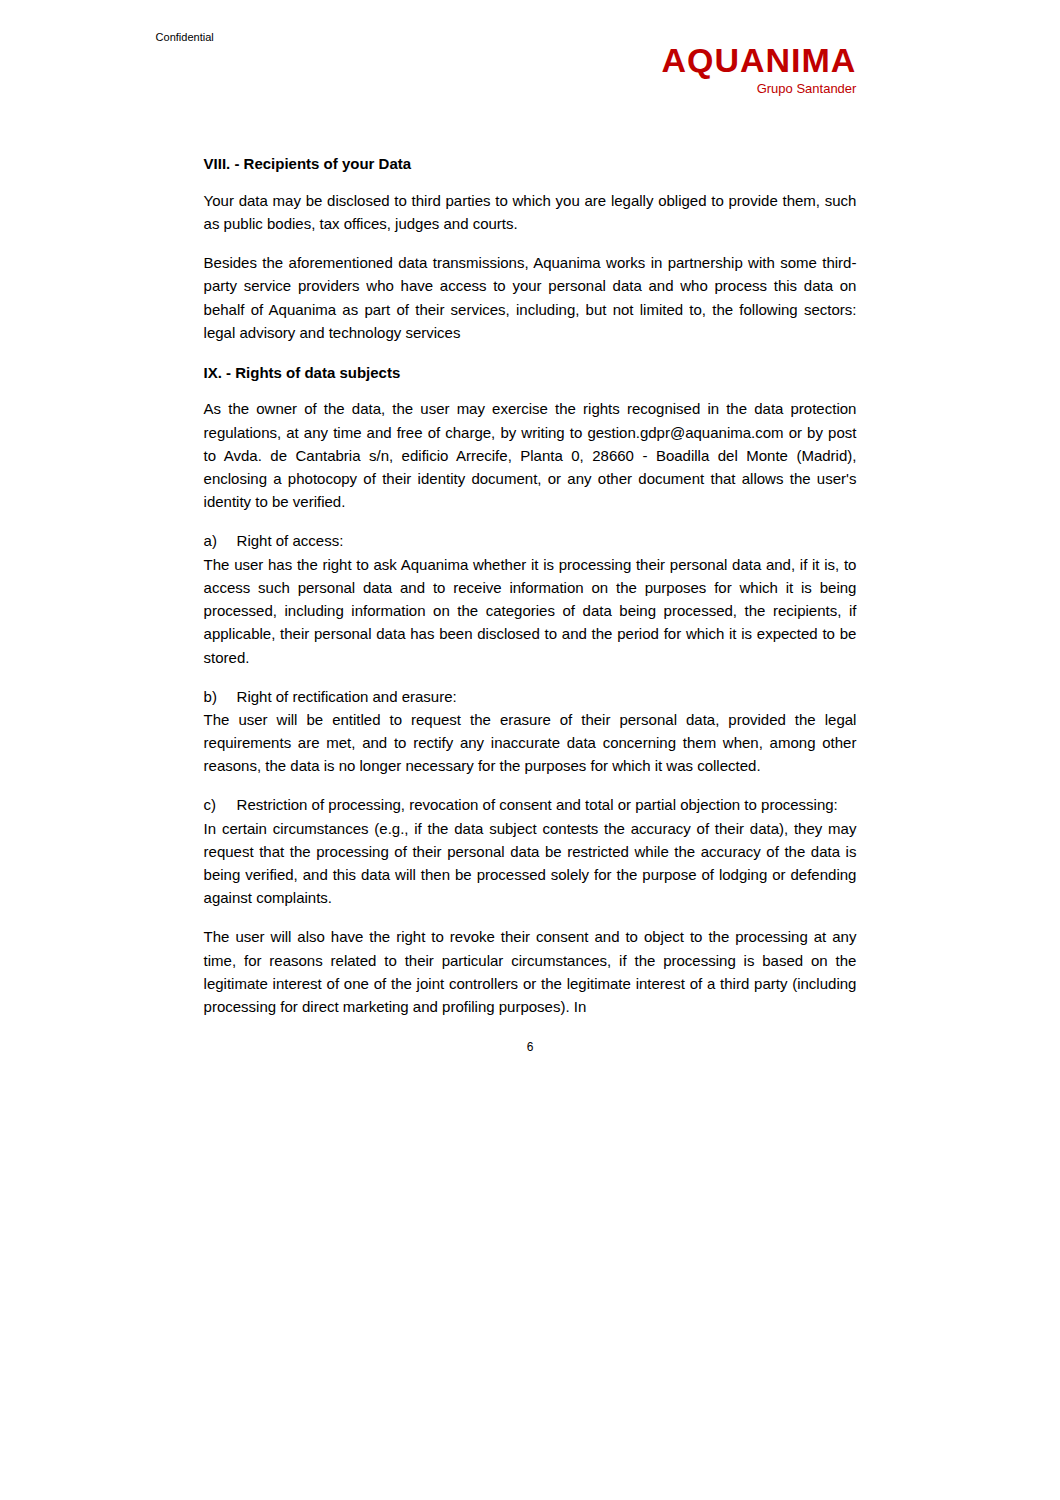Confidential
AQUANIMA
Grupo Santander
VIII. - Recipients of your Data
Your data may be disclosed to third parties to which you are legally obliged to provide them, such as public bodies, tax offices, judges and courts.
Besides the aforementioned data transmissions, Aquanima works in partnership with some third-party service providers who have access to your personal data and who process this data on behalf of Aquanima as part of their services, including, but not limited to, the following sectors: legal advisory and technology services
IX. - Rights of data subjects
As the owner of the data, the user may exercise the rights recognised in the data protection regulations, at any time and free of charge, by writing to gestion.gdpr@aquanima.com or by post to Avda. de Cantabria s/n, edificio Arrecife, Planta 0, 28660 - Boadilla del Monte (Madrid), enclosing a photocopy of their identity document, or any other document that allows the user's identity to be verified.
a) Right of access:
The user has the right to ask Aquanima whether it is processing their personal data and, if it is, to access such personal data and to receive information on the purposes for which it is being processed, including information on the categories of data being processed, the recipients, if applicable, their personal data has been disclosed to and the period for which it is expected to be stored.
b) Right of rectification and erasure:
The user will be entitled to request the erasure of their personal data, provided the legal requirements are met, and to rectify any inaccurate data concerning them when, among other reasons, the data is no longer necessary for the purposes for which it was collected.
c) Restriction of processing, revocation of consent and total or partial objection to processing:
In certain circumstances (e.g., if the data subject contests the accuracy of their data), they may request that the processing of their personal data be restricted while the accuracy of the data is being verified, and this data will then be processed solely for the purpose of lodging or defending against complaints.
The user will also have the right to revoke their consent and to object to the processing at any time, for reasons related to their particular circumstances, if the processing is based on the legitimate interest of one of the joint controllers or the legitimate interest of a third party (including processing for direct marketing and profiling purposes). In
6